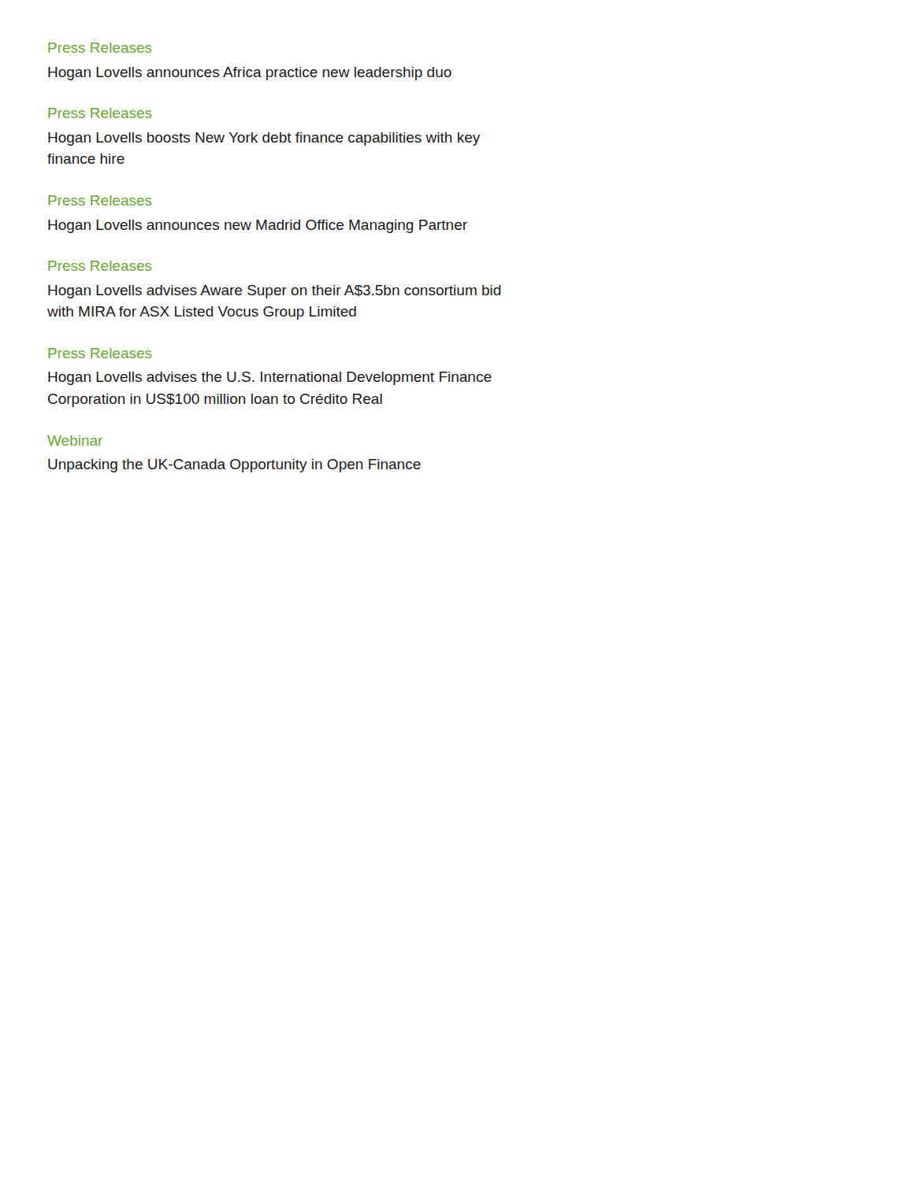Press Releases
Hogan Lovells announces Africa practice new leadership duo
Press Releases
Hogan Lovells boosts New York debt finance capabilities with key finance hire
Press Releases
Hogan Lovells announces new Madrid Office Managing Partner
Press Releases
Hogan Lovells advises Aware Super on their A$3.5bn consortium bid with MIRA for ASX Listed Vocus Group Limited
Press Releases
Hogan Lovells advises the U.S. International Development Finance Corporation in US$100 million loan to Crédito Real
Webinar
Unpacking the UK-Canada Opportunity in Open Finance